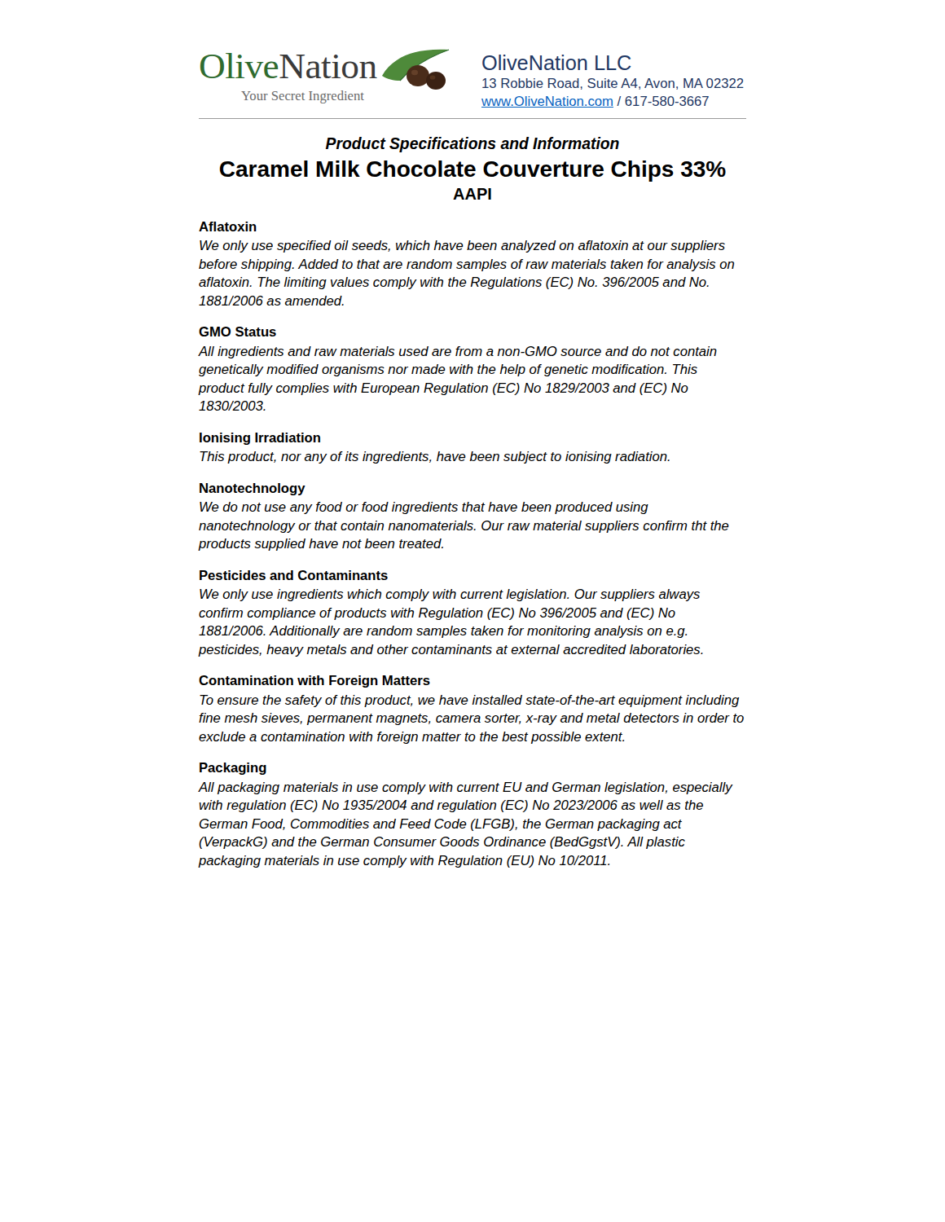Olive Nation
Your Secret Ingredient
OliveNation LLC
13 Robbie Road, Suite A4, Avon, MA 02322
www.OliveNation.com / 617-580-3667
Product Specifications and Information
Caramel Milk Chocolate Couverture Chips 33%
AAPI
Aflatoxin
We only use specified oil seeds, which have been analyzed on aflatoxin at our suppliers before shipping. Added to that are random samples of raw materials taken for analysis on aflatoxin. The limiting values comply with the Regulations (EC) No. 396/2005 and No. 1881/2006 as amended.
GMO Status
All ingredients and raw materials used are from a non-GMO source and do not contain genetically modified organisms nor made with the help of genetic modification. This product fully complies with European Regulation (EC) No 1829/2003 and (EC) No 1830/2003.
Ionising Irradiation
This product, nor any of its ingredients, have been subject to ionising radiation.
Nanotechnology
We do not use any food or food ingredients that have been produced using nanotechnology or that contain nanomaterials. Our raw material suppliers confirm tht the products supplied have not been treated.
Pesticides and Contaminants
We only use ingredients which comply with current legislation. Our suppliers always confirm compliance of products with Regulation (EC) No 396/2005 and (EC) No 1881/2006. Additionally are random samples taken for monitoring analysis on e.g. pesticides, heavy metals and other contaminants at external accredited laboratories.
Contamination with Foreign Matters
To ensure the safety of this product, we have installed state-of-the-art equipment including fine mesh sieves, permanent magnets, camera sorter, x-ray and metal detectors in order to exclude a contamination with foreign matter to the best possible extent.
Packaging
All packaging materials in use comply with current EU and German legislation, especially with regulation (EC) No 1935/2004 and regulation (EC) No 2023/2006 as well as the German Food, Commodities and Feed Code (LFGB), the German packaging act (VerpackG) and the German Consumer Goods Ordinance (BedGgstV). All plastic packaging materials in use comply with Regulation (EU) No 10/2011.